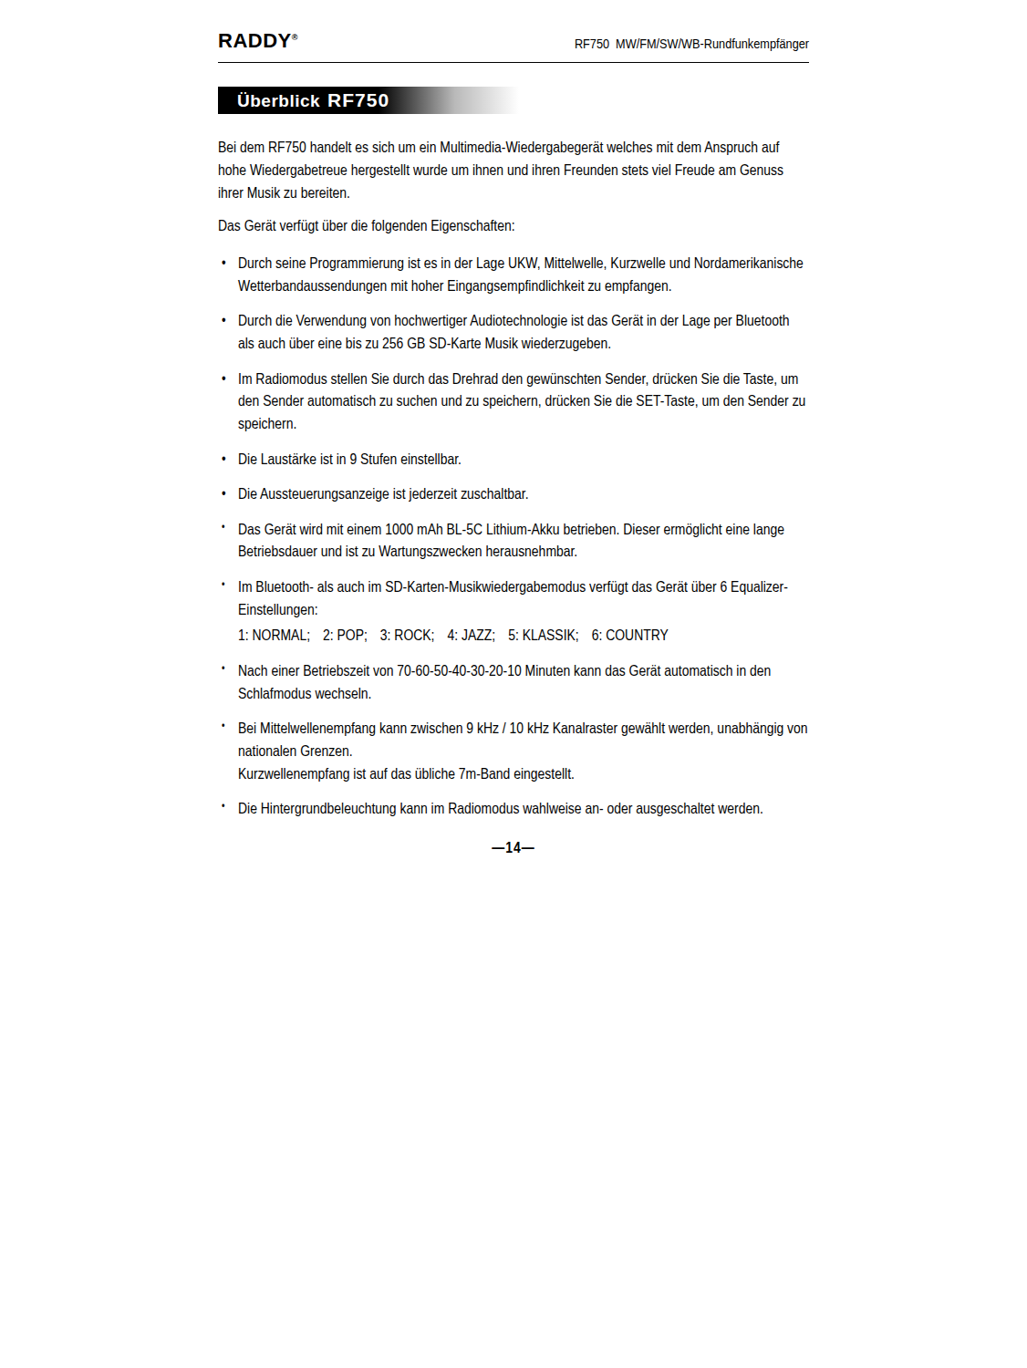RADDY®
RF750 MW/FM/SW/WB-Rundfunkempfänger
ÜberblickRF750
Bei dem RF750 handelt es sich um ein Multimedia-Wiedergabegerät welches mit dem Anspruch auf hohe Wiedergabetreue hergestellt wurde um ihnen und ihren Freunden stets viel Freude am Genuss ihrer Musik zu bereiten.
Das Gerät verfügt über die folgenden Eigenschaften:
Durch seine Programmierung ist es in der Lage UKW, Mittelwelle, Kurzwelle und Nordamerikanische Wetterbandaussendungen mit hoher Eingangsempfindlichkeit zu empfangen.
Durch die Verwendung von hochwertiger Audiotechnologie ist das Gerät in der Lage per Bluetooth als auch über eine bis zu 256 GB SD-Karte Musik wiederzugeben.
Im Radiomodus stellen Sie durch das Drehrad den gewünschten Sender, drücken Sie die Taste, um den Sender automatisch zu suchen und zu speichern, drücken Sie die SET-Taste, um den Sender zu speichern.
Die Laustärke ist in 9 Stufen einstellbar.
Die Aussteuerungsanzeige ist jederzeit zuschaltbar.
Das Gerät wird mit einem 1000 mAh BL-5C Lithium-Akku betrieben. Dieser ermöglicht eine lange Betriebsdauer und ist zu Wartungszwecken herausnehmbar.
Im Bluetooth- als auch im SD-Karten-Musikwiedergabemodus verfügt das Gerät über 6 Equalizer-Einstellungen:
1: NORMAL; 2: POP; 3: ROCK; 4: JAZZ; 5: KLASSIK; 6: COUNTRY
Nach einer Betriebszeit von 70-60-50-40-30-20-10 Minuten kann das Gerät automatisch in den Schlafmodus wechseln.
Bei Mittelwellenempfang kann zwischen 9 kHz / 10 kHz Kanalraster gewählt werden, unabhängig von nationalen Grenzen.
Kurzwellenempfang ist auf das übliche 7m-Band eingestellt.
Die Hintergrundbeleuchtung kann im Radiomodus wahlweise an- oder ausgeschaltet werden.
—14—